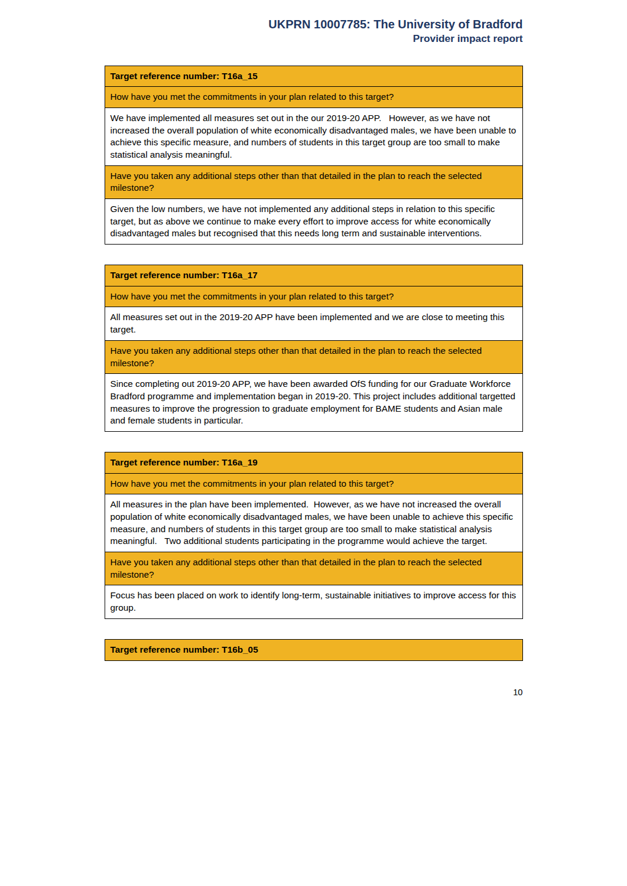UKPRN 10007785: The University of Bradford
Provider impact report
| Target reference number: T16a_15 |
| How have you met the commitments in your plan related to this target? |
| We have implemented all measures set out in the our 2019-20 APP. However, as we have not increased the overall population of white economically disadvantaged males, we have been unable to achieve this specific measure, and numbers of students in this target group are too small to make statistical analysis meaningful. |
| Have you taken any additional steps other than that detailed in the plan to reach the selected milestone? |
| Given the low numbers, we have not implemented any additional steps in relation to this specific target, but as above we continue to make every effort to improve access for white economically disadvantaged males but recognised that this needs long term and sustainable interventions. |
| Target reference number: T16a_17 |
| How have you met the commitments in your plan related to this target? |
| All measures set out in the 2019-20 APP have been implemented and we are close to meeting this target. |
| Have you taken any additional steps other than that detailed in the plan to reach the selected milestone? |
| Since completing out 2019-20 APP, we have been awarded OfS funding for our Graduate Workforce Bradford programme and implementation began in 2019-20. This project includes additional targetted measures to improve the progression to graduate employment for BAME students and Asian male and female students in particular. |
| Target reference number: T16a_19 |
| How have you met the commitments in your plan related to this target? |
| All measures in the plan have been implemented. However, as we have not increased the overall population of white economically disadvantaged males, we have been unable to achieve this specific measure, and numbers of students in this target group are too small to make statistical analysis meaningful. Two additional students participating in the programme would achieve the target. |
| Have you taken any additional steps other than that detailed in the plan to reach the selected milestone? |
| Focus has been placed on work to identify long-term, sustainable initiatives to improve access for this group. |
| Target reference number: T16b_05 |
10